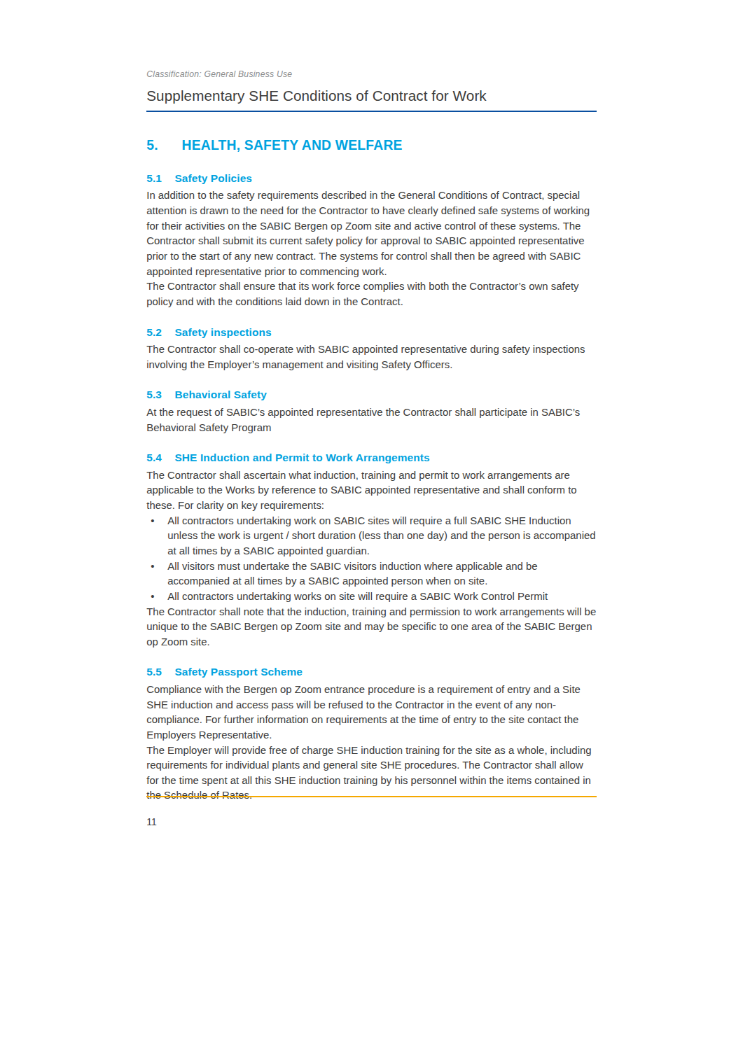Classification: General Business Use
Supplementary SHE Conditions of Contract for Work
5. HEALTH, SAFETY AND WELFARE
5.1 Safety Policies
In addition to the safety requirements described in the General Conditions of Contract, special attention is drawn to the need for the Contractor to have clearly defined safe systems of working for their activities on the SABIC Bergen op Zoom site and active control of these systems. The Contractor shall submit its current safety policy for approval to SABIC appointed representative prior to the start of any new contract. The systems for control shall then be agreed with SABIC appointed representative prior to commencing work.
The Contractor shall ensure that its work force complies with both the Contractor’s own safety policy and with the conditions laid down in the Contract.
5.2 Safety inspections
The Contractor shall co-operate with SABIC appointed representative during safety inspections involving the Employer’s management and visiting Safety Officers.
5.3 Behavioral Safety
At the request of SABIC’s appointed representative the Contractor shall participate in SABIC’s Behavioral Safety Program
5.4 SHE Induction and Permit to Work Arrangements
The Contractor shall ascertain what induction, training and permit to work arrangements are applicable to the Works by reference to SABIC appointed representative and shall conform to these. For clarity on key requirements:
All contractors undertaking work on SABIC sites will require a full SABIC SHE Induction unless the work is urgent / short duration (less than one day) and the person is accompanied at all times by a SABIC appointed guardian.
All visitors must undertake the SABIC visitors induction where applicable and be accompanied at all times by a SABIC appointed person when on site.
All contractors undertaking works on site will require a SABIC Work Control Permit
The Contractor shall note that the induction, training and permission to work arrangements will be unique to the SABIC Bergen op Zoom site and may be specific to one area of the SABIC Bergen op Zoom site.
5.5 Safety Passport Scheme
Compliance with the Bergen op Zoom entrance procedure is a requirement of entry and a Site SHE induction and access pass will be refused to the Contractor in the event of any non-compliance. For further information on requirements at the time of entry to the site contact the Employers Representative.
The Employer will provide free of charge SHE induction training for the site as a whole, including requirements for individual plants and general site SHE procedures. The Contractor shall allow for the time spent at all this SHE induction training by his personnel within the items contained in the Schedule of Rates.
11